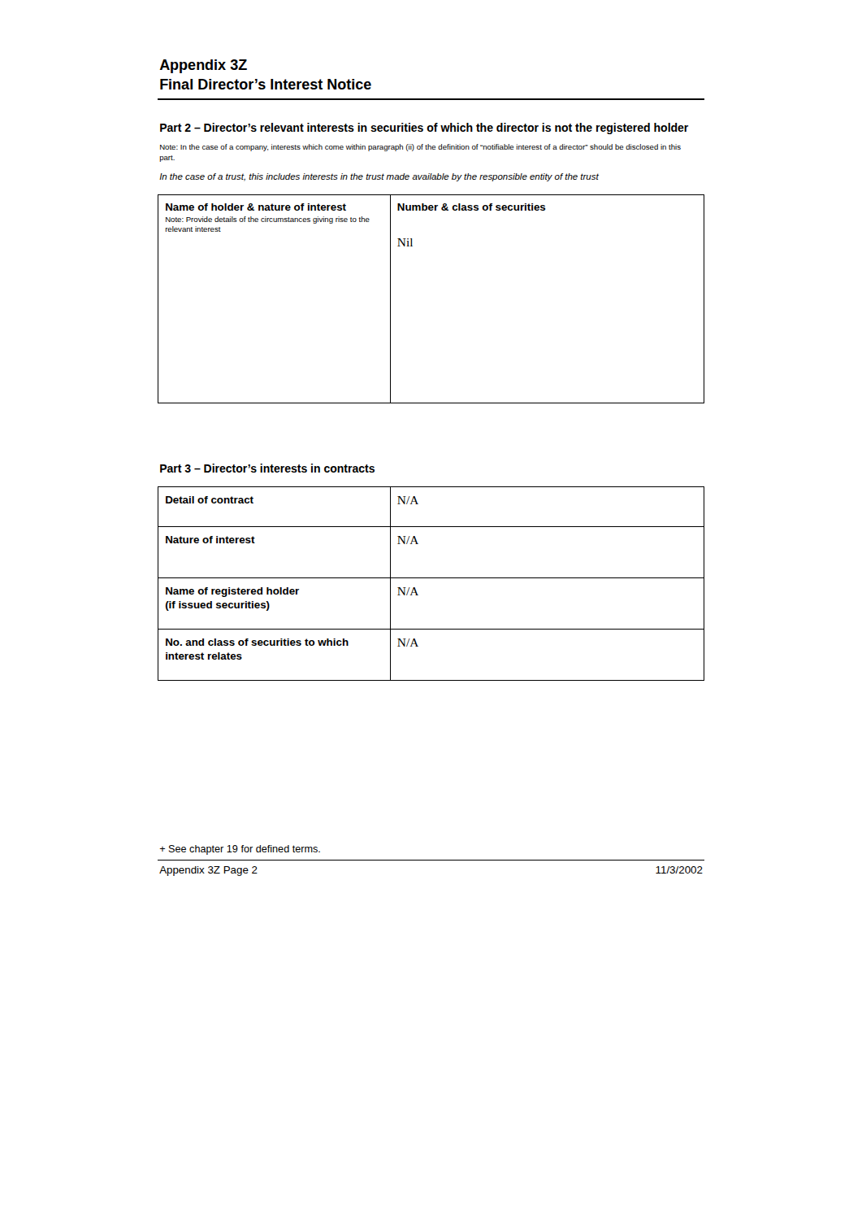Appendix 3Z
Final Director’s Interest Notice
Part 2 – Director’s relevant interests in securities of which the director is not the registered holder
Note: In the case of a company, interests which come within paragraph (ii) of the definition of “notifiable interest of a director” should be disclosed in this part.
In the case of a trust, this includes interests in the trust made available by the responsible entity of the trust
| Name of holder & nature of interest Note: Provide details of the circumstances giving rise to the relevant interest | Number & class of securities Nil |
Part 3 – Director’s interests in contracts
| Detail of contract | N/A |
| Nature of interest | N/A |
| Name of registered holder (if issued securities) | N/A |
| No. and class of securities to which interest relates | N/A |
+ See chapter 19 for defined terms.
Appendix 3Z Page 2 11/3/2002